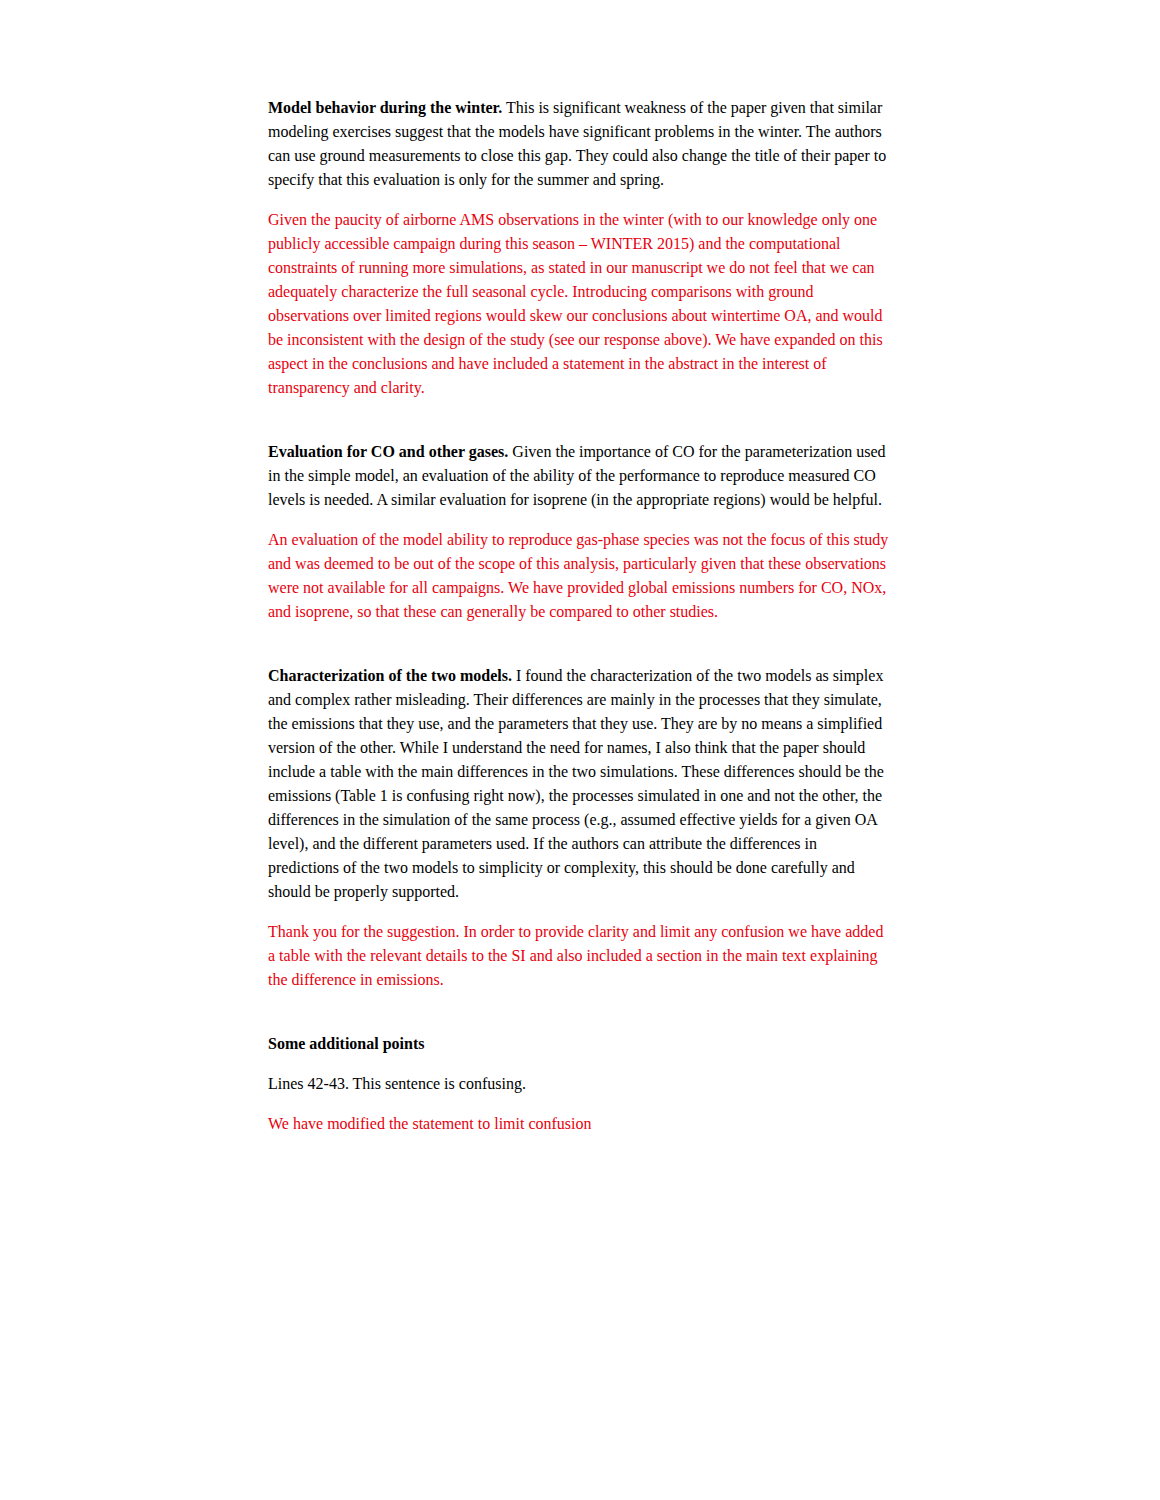Model behavior during the winter. This is significant weakness of the paper given that similar modeling exercises suggest that the models have significant problems in the winter. The authors can use ground measurements to close this gap. They could also change the title of their paper to specify that this evaluation is only for the summer and spring.
Given the paucity of airborne AMS observations in the winter (with to our knowledge only one publicly accessible campaign during this season – WINTER 2015) and the computational constraints of running more simulations, as stated in our manuscript we do not feel that we can adequately characterize the full seasonal cycle. Introducing comparisons with ground observations over limited regions would skew our conclusions about wintertime OA, and would be inconsistent with the design of the study (see our response above). We have expanded on this aspect in the conclusions and have included a statement in the abstract in the interest of transparency and clarity.
Evaluation for CO and other gases. Given the importance of CO for the parameterization used in the simple model, an evaluation of the ability of the performance to reproduce measured CO levels is needed. A similar evaluation for isoprene (in the appropriate regions) would be helpful.
An evaluation of the model ability to reproduce gas-phase species was not the focus of this study and was deemed to be out of the scope of this analysis, particularly given that these observations were not available for all campaigns. We have provided global emissions numbers for CO, NOx, and isoprene, so that these can generally be compared to other studies.
Characterization of the two models. I found the characterization of the two models as simplex and complex rather misleading. Their differences are mainly in the processes that they simulate, the emissions that they use, and the parameters that they use. They are by no means a simplified version of the other. While I understand the need for names, I also think that the paper should include a table with the main differences in the two simulations. These differences should be the emissions (Table 1 is confusing right now), the processes simulated in one and not the other, the differences in the simulation of the same process (e.g., assumed effective yields for a given OA level), and the different parameters used. If the authors can attribute the differences in predictions of the two models to simplicity or complexity, this should be done carefully and should be properly supported.
Thank you for the suggestion. In order to provide clarity and limit any confusion we have added a table with the relevant details to the SI and also included a section in the main text explaining the difference in emissions.
Some additional points
Lines 42-43. This sentence is confusing.
We have modified the statement to limit confusion